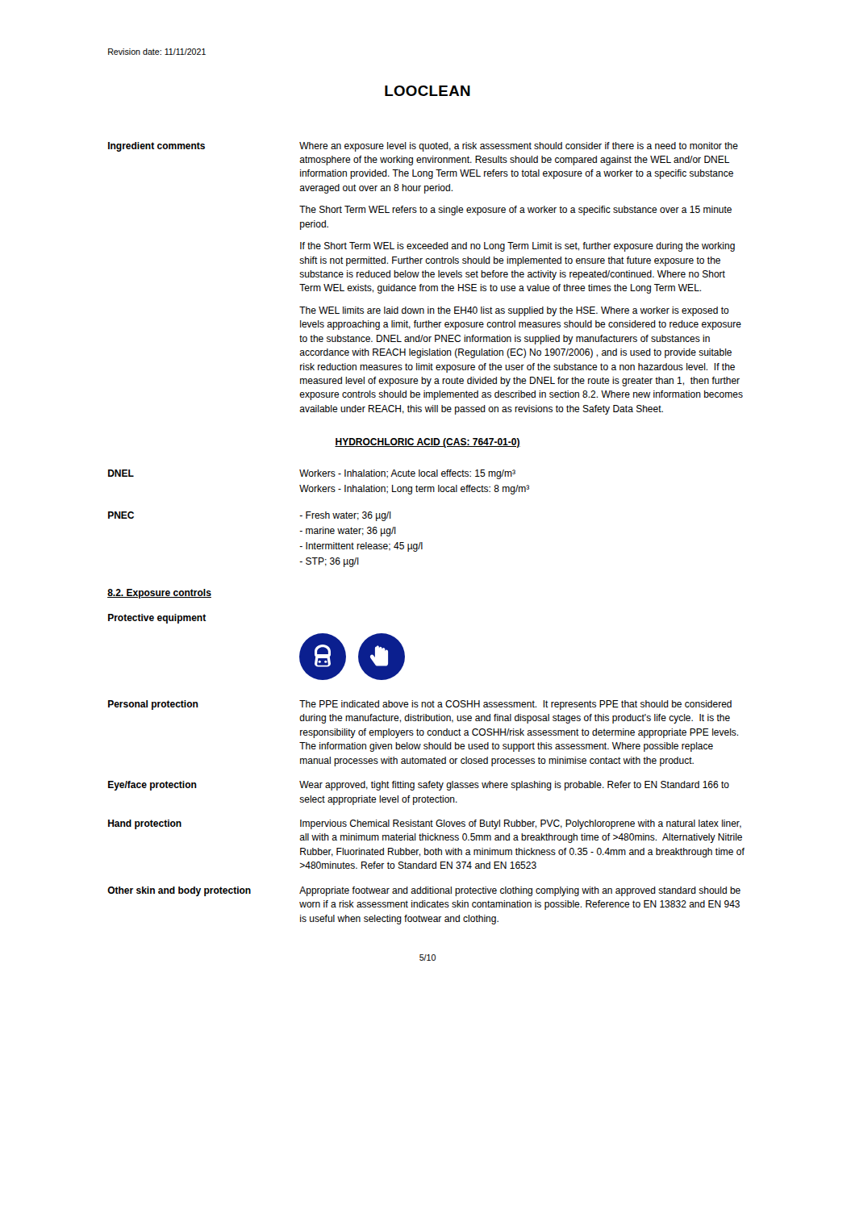Revision date: 11/11/2021
LOOCLEAN
Ingredient comments
Where an exposure level is quoted, a risk assessment should consider if there is a need to monitor the atmosphere of the working environment. Results should be compared against the WEL and/or DNEL information provided. The Long Term WEL refers to total exposure of a worker to a specific substance averaged out over an 8 hour period.
The Short Term WEL refers to a single exposure of a worker to a specific substance over a 15 minute period.
If the Short Term WEL is exceeded and no Long Term Limit is set, further exposure during the working shift is not permitted. Further controls should be implemented to ensure that future exposure to the substance is reduced below the levels set before the activity is repeated/continued. Where no Short Term WEL exists, guidance from the HSE is to use a value of three times the Long Term WEL.
The WEL limits are laid down in the EH40 list as supplied by the HSE. Where a worker is exposed to levels approaching a limit, further exposure control measures should be considered to reduce exposure to the substance. DNEL and/or PNEC information is supplied by manufacturers of substances in accordance with REACH legislation (Regulation (EC) No 1907/2006) , and is used to provide suitable risk reduction measures to limit exposure of the user of the substance to a non hazardous level. If the measured level of exposure by a route divided by the DNEL for the route is greater than 1, then further exposure controls should be implemented as described in section 8.2. Where new information becomes available under REACH, this will be passed on as revisions to the Safety Data Sheet.
HYDROCHLORIC ACID (CAS: 7647-01-0)
DNEL
Workers - Inhalation; Acute local effects: 15 mg/m³
Workers - Inhalation; Long term local effects: 8 mg/m³
PNEC
- Fresh water; 36 µg/l
- marine water; 36 µg/l
- Intermittent release; 45 µg/l
- STP; 36 µg/l
8.2. Exposure controls
Protective equipment
Personal protection
The PPE indicated above is not a COSHH assessment. It represents PPE that should be considered during the manufacture, distribution, use and final disposal stages of this product's life cycle. It is the responsibility of employers to conduct a COSHH/risk assessment to determine appropriate PPE levels. The information given below should be used to support this assessment. Where possible replace manual processes with automated or closed processes to minimise contact with the product.
Eye/face protection
Wear approved, tight fitting safety glasses where splashing is probable. Refer to EN Standard 166 to select appropriate level of protection.
Hand protection
Impervious Chemical Resistant Gloves of Butyl Rubber, PVC, Polychloroprene with a natural latex liner, all with a minimum material thickness 0.5mm and a breakthrough time of >480mins. Alternatively Nitrile Rubber, Fluorinated Rubber, both with a minimum thickness of 0.35 - 0.4mm and a breakthrough time of >480minutes. Refer to Standard EN 374 and EN 16523
Other skin and body protection
Appropriate footwear and additional protective clothing complying with an approved standard should be worn if a risk assessment indicates skin contamination is possible. Reference to EN 13832 and EN 943 is useful when selecting footwear and clothing.
5/10